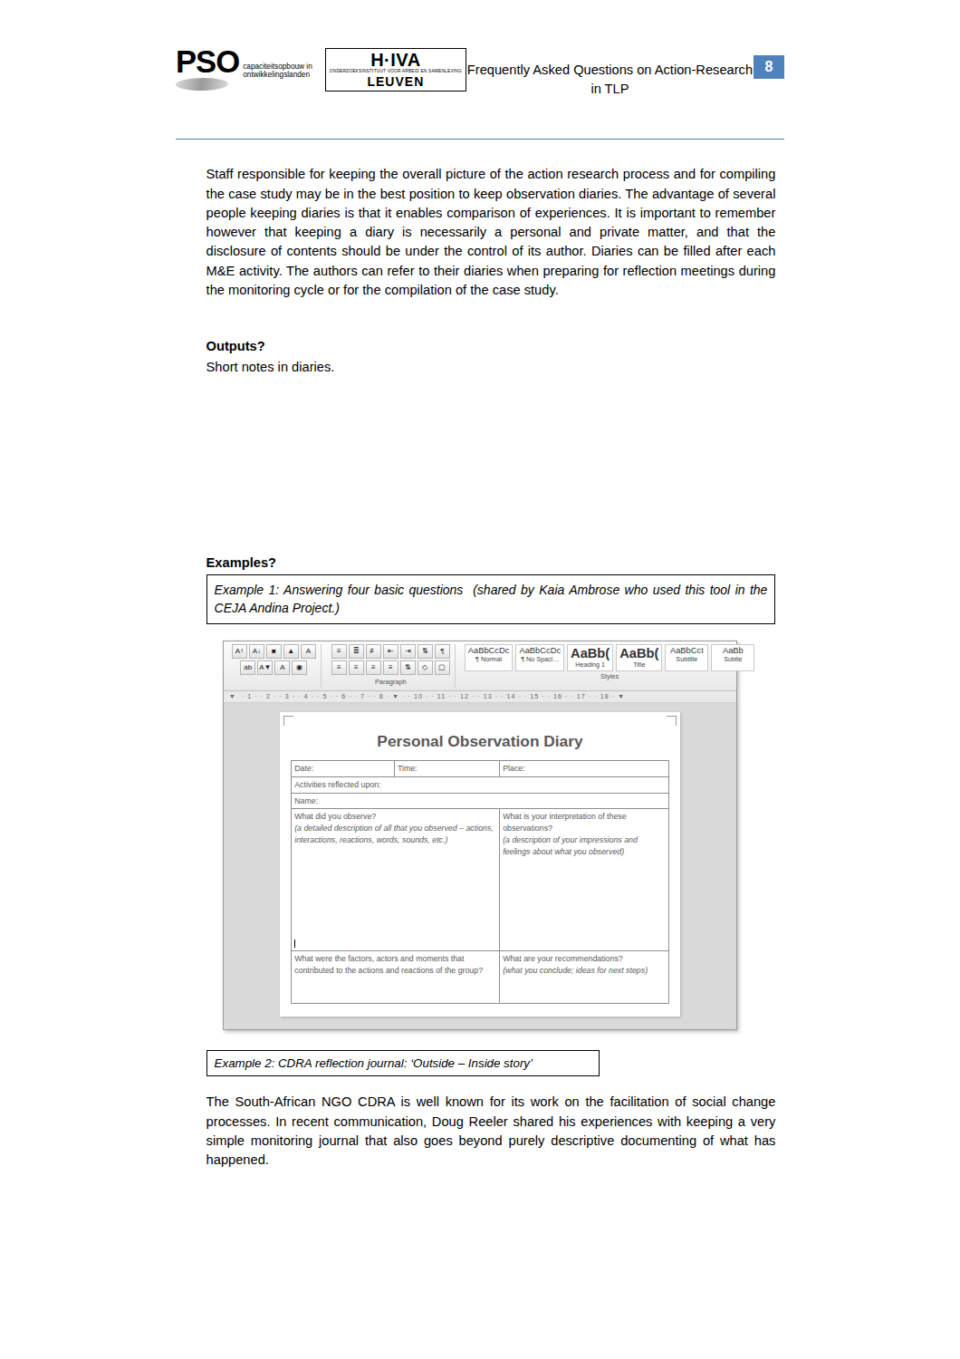PSO
capaciteitsopbouw in
ontwikkelingslanden
H·IVA
ONDERZOEKSINSTITUUT VOOR ARBEID EN SAMENLEVING
LEUVEN
Frequently Asked Questions on Action-Research in TLP
8
Staff responsible for keeping the overall picture of the action research process and for compiling the case study may be in the best position to keep observation diaries. The advantage of several people keeping diaries is that it enables comparison of experiences. It is important to remember however that keeping a diary is necessarily a personal and private matter, and that the disclosure of contents should be under the control of its author. Diaries can be filled after each M&E activity. The authors can refer to their diaries when preparing for reflection meetings during the monitoring cycle or for the compilation of the case study.
Outputs?
Short notes in diaries.
Examples?
Example 1: Answering four basic questions (shared by Kaia Ambrose who used this tool in the CEJA Andina Project.)
A↑
A↓
■
▲
A
ab
A▼
A
◉
≡
≣
≢
⇤
⇥
⇅
¶
≡
≡
≡
≡
⇅
◇
▢
Paragraph
AaBbCcDc
¶ Normal
AaBbCcDc
¶ No Spaci…
AaBb(
Heading 1
AaBb(
Title
AaBbCcI
Subtitle
AaBb
Subtle
Styles
▼ · 1 · · 2 · · 3 · · 4 · · 5 · · 6 · · 7 · · 8 · ▼ · · 10 · · 11 · · 12 · · 13 · · 14 · · 15 · · 16 · · 17 · · 18 · ▼
Personal Observation Diary
| Date: | Time: | Place: |
| Activities reflected upon: |
| Name: |
| What did you observe? (a detailed description of all that you observed – actions, interactions, reactions, words, sounds, etc.) | What is your interpretation of these observations? (a description of your impressions and feelings about what you observed) |
| What were the factors, actors and moments that contributed to the actions and reactions of the group? | What are your recommendations? (what you conclude; ideas for next steps) |
Example 2: CDRA reflection journal: ‘Outside – Inside story’
The South-African NGO CDRA is well known for its work on the facilitation of social change processes. In recent communication, Doug Reeler shared his experiences with keeping a very simple monitoring journal that also goes beyond purely descriptive documenting of what has happened.